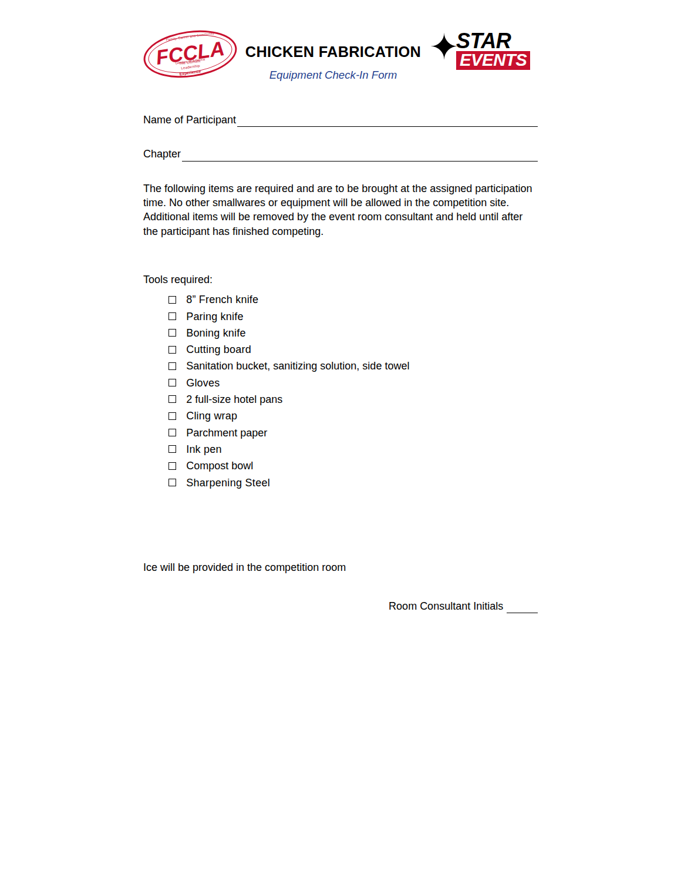Family, Career and Community
FCCLA
Leaders of America
The Ultimate
Leadership
Experience
CHICKEN FABRICATION
Equipment Check-In Form
✦
STAR
EVENTS
Name of Participant
Chapter
The following items are required and are to be brought at the assigned participation time. No other smallwares or equipment will be allowed in the competition site. Additional items will be removed by the event room consultant and held until after the participant has finished competing.
Tools required:
8” French knife
Paring knife
Boning knife
Cutting board
Sanitation bucket, sanitizing solution, side towel
Gloves
2 full-size hotel pans
Cling wrap
Parchment paper
Ink pen
Compost bowl
Sharpening Steel
Ice will be provided in the competition room
Room Consultant Initials